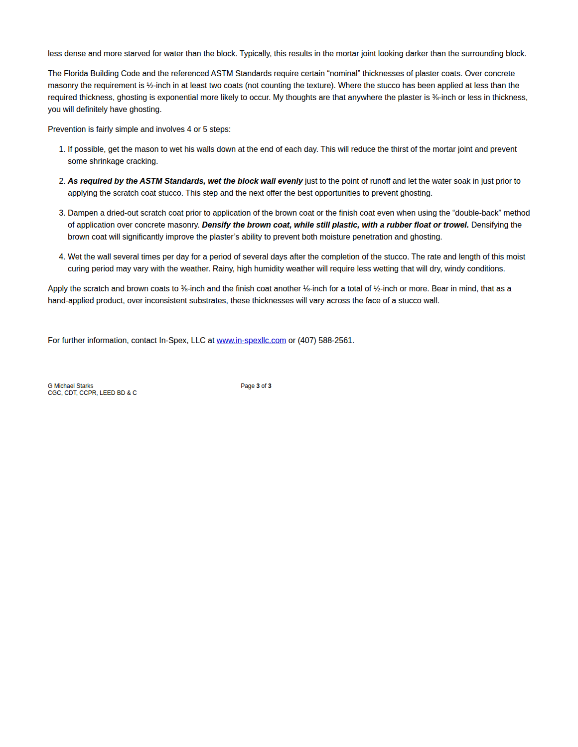less dense and more starved for water than the block. Typically, this results in the mortar joint looking darker than the surrounding block.
The Florida Building Code and the referenced ASTM Standards require certain “nominal” thicknesses of plaster coats. Over concrete masonry the requirement is ½-inch in at least two coats (not counting the texture). Where the stucco has been applied at less than the required thickness, ghosting is exponential more likely to occur. My thoughts are that anywhere the plaster is ⅜-inch or less in thickness, you will definitely have ghosting.
Prevention is fairly simple and involves 4 or 5 steps:
If possible, get the mason to wet his walls down at the end of each day. This will reduce the thirst of the mortar joint and prevent some shrinkage cracking.
As required by the ASTM Standards, wet the block wall evenly just to the point of runoff and let the water soak in just prior to applying the scratch coat stucco. This step and the next offer the best opportunities to prevent ghosting.
Dampen a dried-out scratch coat prior to application of the brown coat or the finish coat even when using the “double-back” method of application over concrete masonry. Densify the brown coat, while still plastic, with a rubber float or trowel. Densifying the brown coat will significantly improve the plaster’s ability to prevent both moisture penetration and ghosting.
Wet the wall several times per day for a period of several days after the completion of the stucco. The rate and length of this moist curing period may vary with the weather. Rainy, high humidity weather will require less wetting that will dry, windy conditions.
Apply the scratch and brown coats to ⅜-inch and the finish coat another ⅛-inch for a total of ½-inch or more. Bear in mind, that as a hand-applied product, over inconsistent substrates, these thicknesses will vary across the face of a stucco wall.
For further information, contact In-Spex, LLC at www.in-spexllc.com or (407) 588-2561.
G Michael Starks
CGC, CDT, CCPR, LEED BD & C
Page 3 of 3